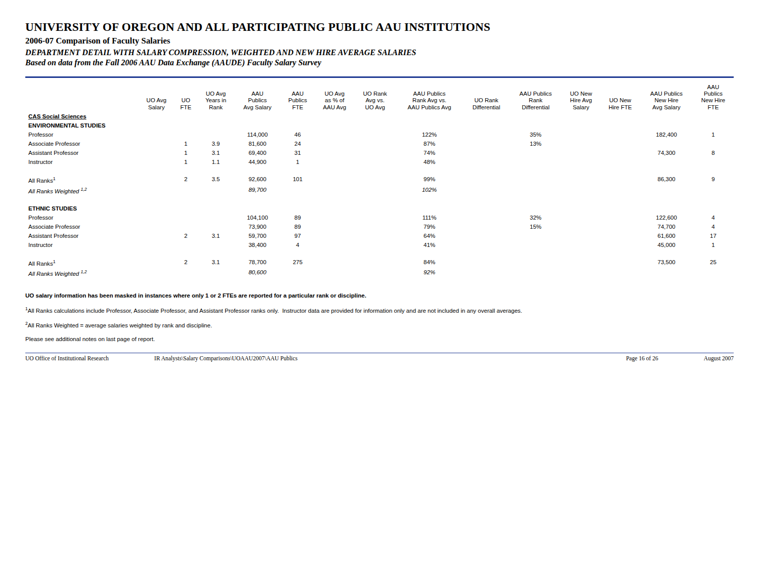UNIVERSITY OF OREGON AND ALL PARTICIPATING PUBLIC AAU INSTITUTIONS
2006-07 Comparison of Faculty Salaries
DEPARTMENT DETAIL WITH SALARY COMPRESSION, WEIGHTED AND NEW HIRE AVERAGE SALARIES
Based on data from the Fall 2006 AAU Data Exchange (AAUDE) Faculty Salary Survey
| | UO Avg Salary | UO FTE | UO Avg Years in Rank | AAU Publics Avg Salary | AAU Publics FTE | UO Avg as % of AAU Avg | UO Rank Avg vs. UO Avg | AAU Publics Rank Avg vs. AAU Publics Avg | UO Rank Differential | AAU Publics Rank Differential | UO New Hire Avg Salary | UO New Hire FTE | AAU Publics New Hire Avg Salary | AAU Publics New Hire FTE |
| --- | --- | --- | --- | --- | --- | --- | --- | --- | --- | --- | --- | --- | --- | --- |
| CAS Social Sciences | |
| ENVIRONMENTAL STUDIES | |
| Professor | | | | 114,000 | 46 | | | 122% | | 35% | | | 182,400 | 1 |
| Associate Professor | | 1 | 3.9 | 81,600 | 24 | | | 87% | | 13% | | | | |
| Assistant Professor | | 1 | 3.1 | 69,400 | 31 | | | 74% | | | | | 74,300 | 8 |
| Instructor | | 1 | 1.1 | 44,900 | 1 | | | 48% | | | | | | |
| All Ranks 1 | | 2 | 3.5 | 92,600 | 101 | | | 99% | | | | | 86,300 | 9 |
| All Ranks Weighted 1,2 | | | | 89,700 | | | | 102% | | | | | | |
| ETHNIC STUDIES | |
| Professor | | | | 104,100 | 89 | | | 111% | | 32% | | | 122,600 | 4 |
| Associate Professor | | | | 73,900 | 89 | | | 79% | | 15% | | | 74,700 | 4 |
| Assistant Professor | | 2 | 3.1 | 59,700 | 97 | | | 64% | | | | | 61,600 | 17 |
| Instructor | | | | 38,400 | 4 | | | 41% | | | | | 45,000 | 1 |
| All Ranks 1 | | 2 | 3.1 | 78,700 | 275 | | | 84% | | | | | 73,500 | 25 |
| All Ranks Weighted 1,2 | | | | 80,600 | | | | 92% | | | | | | |
UO salary information has been masked in instances where only 1 or 2 FTEs are reported for a particular rank or discipline.
1All Ranks calculations include Professor, Associate Professor, and Assistant Professor ranks only. Instructor data are provided for information only and are not included in any overall averages.
2All Ranks Weighted = average salaries weighted by rank and discipline.
Please see additional notes on last page of report.
UO Office of Institutional Research IR Analysts\Salary Comparisons\UOAAU2007\AAU Publics Page 16 of 26 August 2007